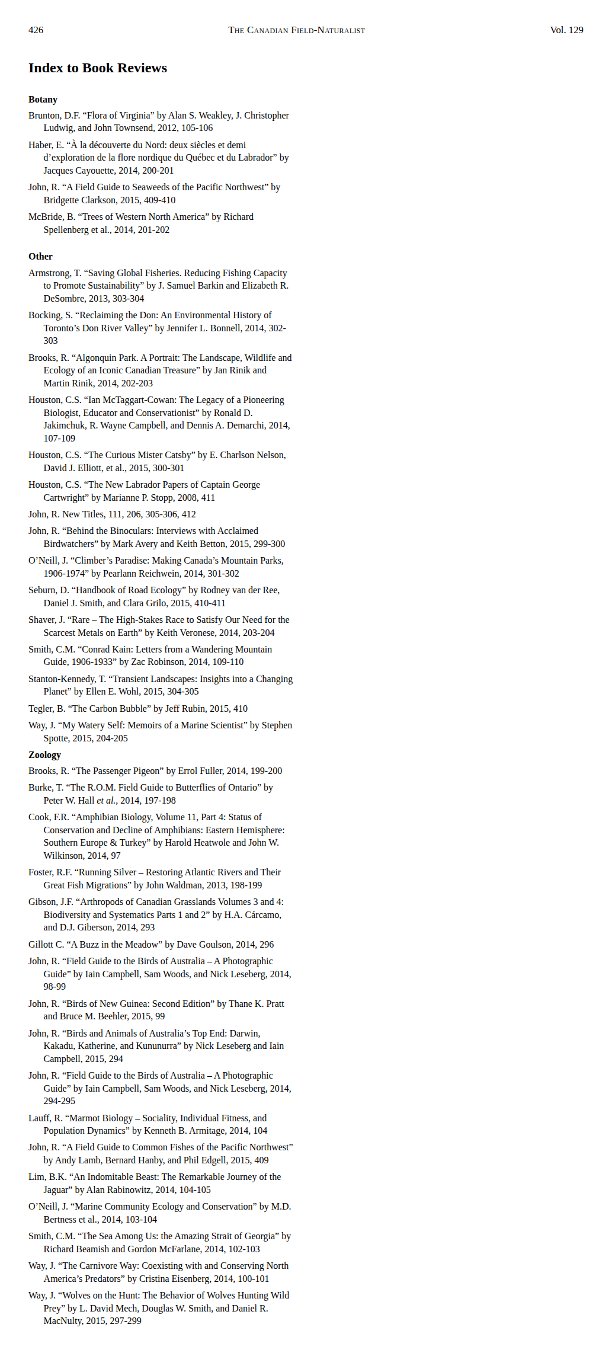426 The Canadian Field-Naturalist Vol. 129
Index to Book Reviews
Botany
Brunton, D.F. “Flora of Virginia” by Alan S. Weakley, J. Christopher Ludwig, and John Townsend, 2012, 105-106
Haber, E. “À la découverte du Nord: deux siècles et demi d’exploration de la flore nordique du Québec et du Labrador” by Jacques Cayouette, 2014, 200-201
John, R. “A Field Guide to Seaweeds of the Pacific Northwest” by Bridgette Clarkson, 2015, 409-410
McBride, B. “Trees of Western North America” by Richard Spellenberg et al., 2014, 201-202
Other
Armstrong, T. “Saving Global Fisheries. Reducing Fishing Capacity to Promote Sustainability” by J. Samuel Barkin and Elizabeth R. DeSombre, 2013, 303-304
Bocking, S. “Reclaiming the Don: An Environmental History of Toronto’s Don River Valley” by Jennifer L. Bonnell, 2014, 302-303
Brooks, R. “Algonquin Park. A Portrait: The Landscape, Wildlife and Ecology of an Iconic Canadian Treasure” by Jan Rinik and Martin Rinik, 2014, 202-203
Houston, C.S. “Ian McTaggart-Cowan: The Legacy of a Pioneering Biologist, Educator and Conservationist” by Ronald D. Jakimchuk, R. Wayne Campbell, and Dennis A. Demarchi, 2014, 107-109
Houston, C.S. “The Curious Mister Catsby” by E. Charlson Nelson, David J. Elliott, et al., 2015, 300-301
Houston, C.S. “The New Labrador Papers of Captain George Cartwright” by Marianne P. Stopp, 2008, 411
John, R. New Titles, 111, 206, 305-306, 412
John, R. “Behind the Binoculars: Interviews with Acclaimed Birdwatchers” by Mark Avery and Keith Betton, 2015, 299-300
O’Neill, J. “Climber’s Paradise: Making Canada’s Mountain Parks, 1906-1974” by Pearlann Reichwein, 2014, 301-302
Seburn, D. “Handbook of Road Ecology” by Rodney van der Ree, Daniel J. Smith, and Clara Grilo, 2015, 410-411
Shaver, J. “Rare – The High-Stakes Race to Satisfy Our Need for the Scarcest Metals on Earth” by Keith Veronese, 2014, 203-204
Smith, C.M. “Conrad Kain: Letters from a Wandering Mountain Guide, 1906-1933” by Zac Robinson, 2014, 109-110
Stanton-Kennedy, T. “Transient Landscapes: Insights into a Changing Planet” by Ellen E. Wohl, 2015, 304-305
Tegler, B. “The Carbon Bubble” by Jeff Rubin, 2015, 410
Way, J. “My Watery Self: Memoirs of a Marine Scientist” by Stephen Spotte, 2015, 204-205
Zoology
Brooks, R. “The Passenger Pigeon” by Errol Fuller, 2014, 199-200
Burke, T. “The R.O.M. Field Guide to Butterflies of Ontario” by Peter W. Hall et al., 2014, 197-198
Cook, F.R. “Amphibian Biology, Volume 11, Part 4: Status of Conservation and Decline of Amphibians: Eastern Hemisphere: Southern Europe & Turkey” by Harold Heatwole and John W. Wilkinson, 2014, 97
Foster, R.F. “Running Silver – Restoring Atlantic Rivers and Their Great Fish Migrations” by John Waldman, 2013, 198-199
Gibson, J.F. “Arthropods of Canadian Grasslands Volumes 3 and 4: Biodiversity and Systematics Parts 1 and 2” by H.A. Cárcamo, and D.J. Giberson, 2014, 293
Gillott C. “A Buzz in the Meadow” by Dave Goulson, 2014, 296
John, R. “Field Guide to the Birds of Australia – A Photographic Guide” by Iain Campbell, Sam Woods, and Nick Leseberg, 2014, 98-99
John, R. “Birds of New Guinea: Second Edition” by Thane K. Pratt and Bruce M. Beehler, 2015, 99
John, R. “Birds and Animals of Australia’s Top End: Darwin, Kakadu, Katherine, and Kununurra” by Nick Leseberg and Iain Campbell, 2015, 294
John, R. “Field Guide to the Birds of Australia – A Photographic Guide” by Iain Campbell, Sam Woods, and Nick Leseberg, 2014, 294-295
Lauff, R. “Marmot Biology – Sociality, Individual Fitness, and Population Dynamics” by Kenneth B. Armitage, 2014, 104
John, R. “A Field Guide to Common Fishes of the Pacific Northwest” by Andy Lamb, Bernard Hanby, and Phil Edgell, 2015, 409
Lim, B.K. “An Indomitable Beast: The Remarkable Journey of the Jaguar” by Alan Rabinowitz, 2014, 104-105
O’Neill, J. “Marine Community Ecology and Conservation” by M.D. Bertness et al., 2014, 103-104
Smith, C.M. “The Sea Among Us: the Amazing Strait of Georgia” by Richard Beamish and Gordon McFarlane, 2014, 102-103
Way, J. “The Carnivore Way: Coexisting with and Conserving North America’s Predators” by Cristina Eisenberg, 2014, 100-101
Way, J. “Wolves on the Hunt: The Behavior of Wolves Hunting Wild Prey” by L. David Mech, Douglas W. Smith, and Daniel R. MacNulty, 2015, 297-299